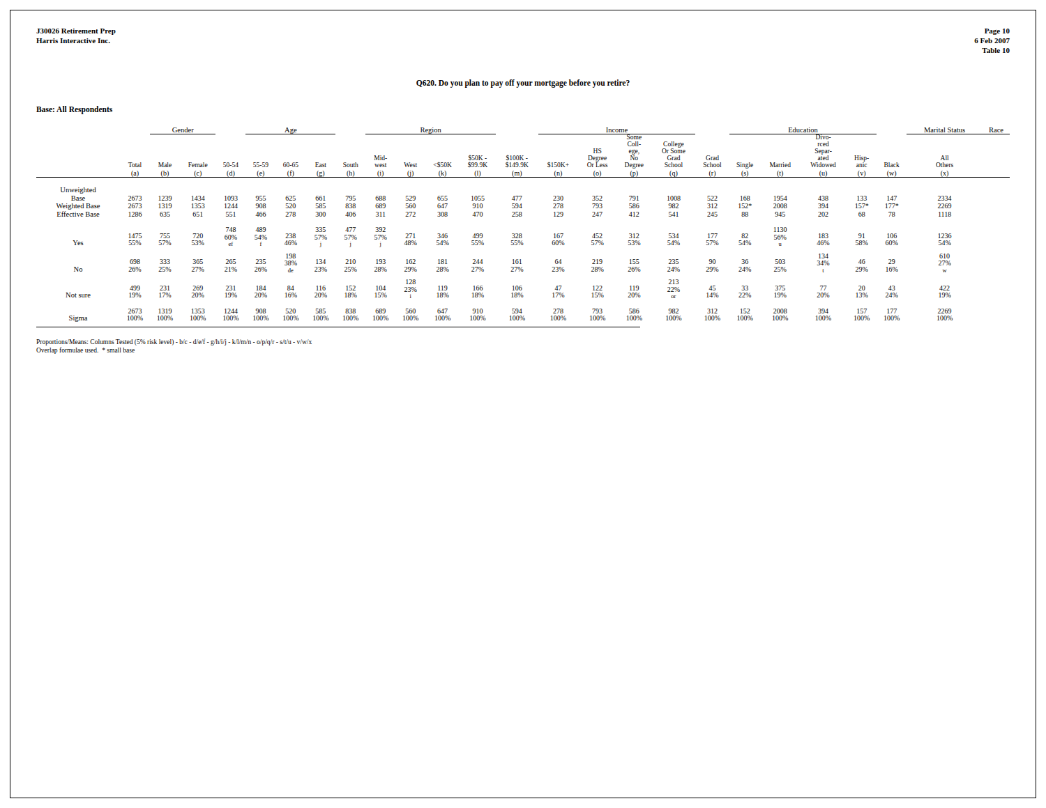J30026 Retirement Prep
Harris Interactive Inc.
Page 10
6 Feb 2007
Table 10
Q620. Do you plan to pay off your mortgage before you retire?
Base: All Respondents
| | | Gender | | Age | | Region | | Income | | Education | | Marital Status | | Race |
| | Total | Male | Female | 50-54 | 55-59 | 60-65 | East | South | Mid- west | West | <$50K | $50K - $99.9K | $100K - $149.9K | $150K+ | HS Degree Or Less | Some Coll- ege, No Degree | College Or Some Grad School | Grad School | Single | Married | Divo- rced Separ- ated Widowed | Hisp- anic | Black | All Others |
| | (a) | (b) | (c) | (d) | (e) | (f) | (g) | (h) | (i) | (j) | (k) | (l) | (m) | (n) | (o) | (p) | (q) | (r) | (s) | (t) | (u) | (v) | (w) | (x) |
| Unweighted Base | 2673 | 1239 | 1434 | 1093 | 955 | 625 | 661 | 795 | 688 | 529 | 655 | 1055 | 477 | 230 | 352 | 791 | 1008 | 522 | 168 | 1954 | 438 | 133 | 147 | 2334 |
| Weighted Base | 2673 | 1319 | 1353 | 1244 | 908 | 520 | 585 | 838 | 689 | 560 | 647 | 910 | 594 | 278 | 793 | 586 | 982 | 312 | 152* | 2008 | 394 | 157* | 177* | 2269 |
| Effective Base | 1286 | 635 | 651 | 551 | 466 | 278 | 300 | 406 | 311 | 272 | 308 | 470 | 258 | 129 | 247 | 412 | 541 | 245 | 88 | 945 | 202 | 68 | 78 | 1118 |
| Yes | 1475 55% | 755 57% | 720 53% | 748 60% ef | 489 54% f | 238 46% | 335 57% j | 477 57% j | 392 57% j | 271 48% | 346 54% | 499 55% | 328 55% | 167 60% | 452 57% | 312 53% | 534 54% | 177 57% | 82 54% | 1130 56% u | 183 46% | 91 58% | 106 60% | 1236 54% |
| No | 698 26% | 333 25% | 365 27% | 265 21% | 235 26% | 198 38% de | 134 23% | 210 25% | 193 28% | 162 29% | 181 28% | 244 27% | 161 27% | 64 23% | 219 28% | 155 26% | 235 24% | 90 29% | 36 24% | 503 25% | 134 34% t | 46 29% | 29 16% | 610 27% w |
| Not sure | 499 19% | 231 17% | 269 20% | 231 19% | 184 20% | 84 16% | 116 20% | 152 18% | 104 15% | 128 23% i | 119 18% | 166 18% | 106 18% | 47 17% | 122 15% | 119 20% | 213 22% or | 45 14% | 33 22% | 375 19% | 77 20% | 20 13% | 43 24% | 422 19% |
| Sigma | 2673 100% | 1319 100% | 1353 100% | 1244 100% | 908 100% | 520 100% | 585 100% | 838 100% | 689 100% | 560 100% | 647 100% | 910 100% | 594 100% | 278 100% | 793 100% | 586 100% | 982 100% | 312 100% | 152 100% | 2008 100% | 394 100% | 157 100% | 177 100% | 2269 100% |
Proportions/Means: Columns Tested (5% risk level) - b/c - d/e/f - g/h/i/j - k/l/m/n - o/p/q/r - s/t/u - v/w/x
Overlap formulae used. * small base